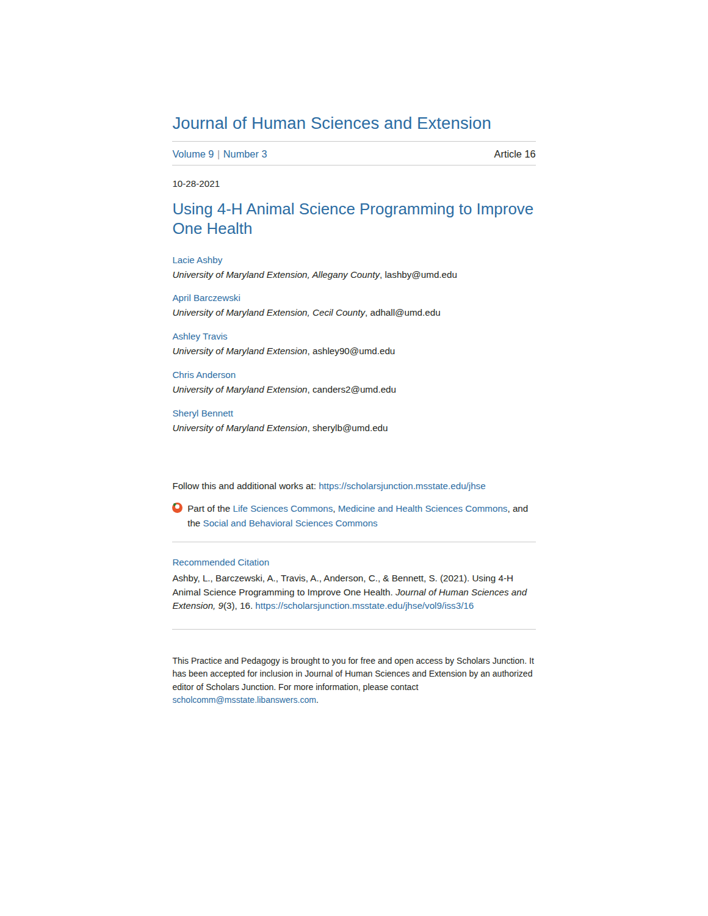Journal of Human Sciences and Extension
Volume 9|Number 3
Article 16
10-28-2021
Using 4-H Animal Science Programming to Improve One Health
Lacie Ashby University of Maryland Extension, Allegany County, lashby@umd.edu
April Barczewski University of Maryland Extension, Cecil County, adhall@umd.edu
Ashley Travis University of Maryland Extension, ashley90@umd.edu
Chris Anderson University of Maryland Extension, canders2@umd.edu
Sheryl Bennett University of Maryland Extension, sherylb@umd.edu
Follow this and additional works at: https://scholarsjunction.msstate.edu/jhse
Part of the Life Sciences Commons, Medicine and Health Sciences Commons, and the Social and Behavioral Sciences Commons
Recommended Citation
Ashby, L., Barczewski, A., Travis, A., Anderson, C., & Bennett, S. (2021). Using 4-H Animal Science Programming to Improve One Health. Journal of Human Sciences and Extension, 9(3), 16. https://scholarsjunction.msstate.edu/jhse/vol9/iss3/16
This Practice and Pedagogy is brought to you for free and open access by Scholars Junction. It has been accepted for inclusion in Journal of Human Sciences and Extension by an authorized editor of Scholars Junction. For more information, please contact scholcomm@msstate.libanswers.com.